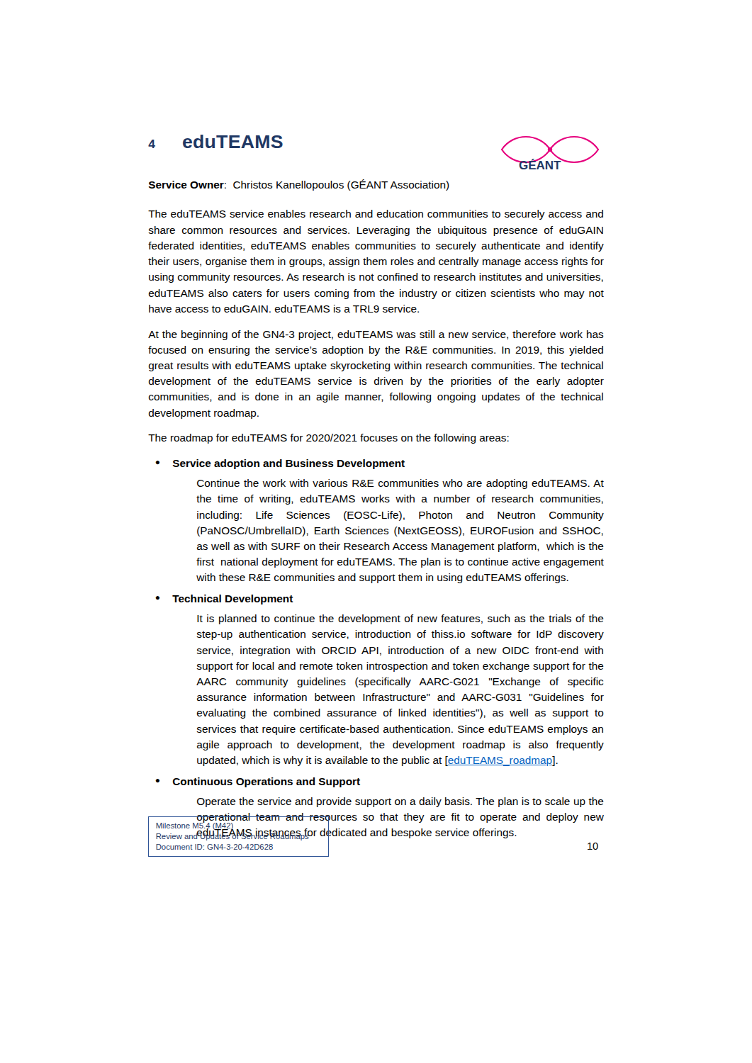GÉANT
4eduTEAMS
Service Owner: Christos Kanellopoulos (GÉANT Association)
The eduTEAMS service enables research and education communities to securely access and share common resources and services. Leveraging the ubiquitous presence of eduGAIN federated identities, eduTEAMS enables communities to securely authenticate and identify their users, organise them in groups, assign them roles and centrally manage access rights for using community resources. As research is not confined to research institutes and universities, eduTEAMS also caters for users coming from the industry or citizen scientists who may not have access to eduGAIN. eduTEAMS is a TRL9 service.
At the beginning of the GN4-3 project, eduTEAMS was still a new service, therefore work has focused on ensuring the service’s adoption by the R&E communities. In 2019, this yielded great results with eduTEAMS uptake skyrocketing within research communities. The technical development of the eduTEAMS service is driven by the priorities of the early adopter communities, and is done in an agile manner, following ongoing updates of the technical development roadmap.
The roadmap for eduTEAMS for 2020/2021 focuses on the following areas:
Service adoption and Business Development Continue the work with various R&E communities who are adopting eduTEAMS. At the time of writing, eduTEAMS works with a number of research communities, including: Life Sciences (EOSC-Life), Photon and Neutron Community (PaNOSC/UmbrellaID), Earth Sciences (NextGEOSS), EUROFusion and SSHOC, as well as with SURF on their Research Access Management platform, which is the first national deployment for eduTEAMS. The plan is to continue active engagement with these R&E communities and support them in using eduTEAMS offerings.
Technical Development It is planned to continue the development of new features, such as the trials of the step-up authentication service, introduction of thiss.io software for IdP discovery service, integration with ORCID API, introduction of a new OIDC front-end with support for local and remote token introspection and token exchange support for the AARC community guidelines (specifically AARC-G021 "Exchange of specific assurance information between Infrastructure" and AARC-G031 "Guidelines for evaluating the combined assurance of linked identities"), as well as support to services that require certificate-based authentication. Since eduTEAMS employs an agile approach to development, the development roadmap is also frequently updated, which is why it is available to the public at [eduTEAMS_roadmap].
Continuous Operations and Support Operate the service and provide support on a daily basis. The plan is to scale up the operational team and resources so that they are fit to operate and deploy new eduTEAMS instances for dedicated and bespoke service offerings.
Milestone M5.4 (M42)
Review and Updates of Service Roadmaps
Document ID: GN4-3-20-42D628
10